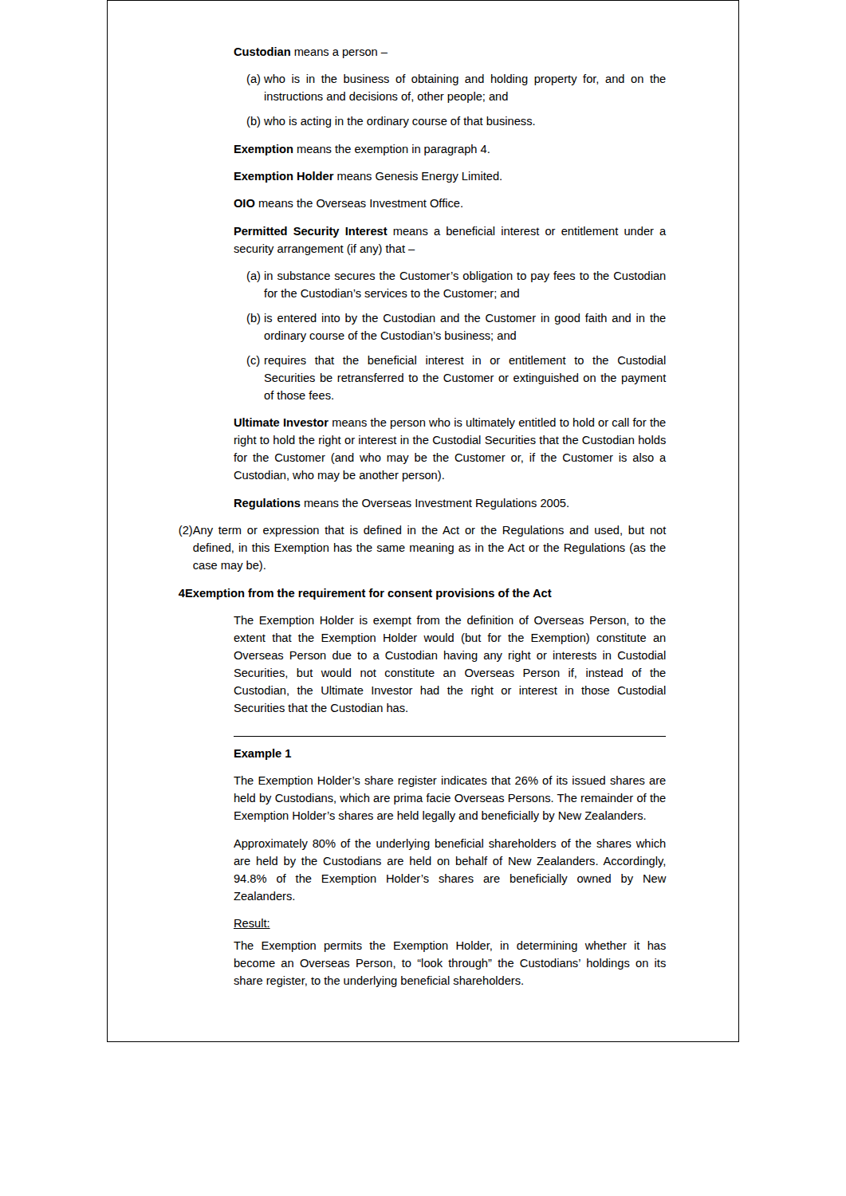Custodian means a person –
(a) who is in the business of obtaining and holding property for, and on the instructions and decisions of, other people; and
(b) who is acting in the ordinary course of that business.
Exemption means the exemption in paragraph 4.
Exemption Holder means Genesis Energy Limited.
OIO means the Overseas Investment Office.
Permitted Security Interest means a beneficial interest or entitlement under a security arrangement (if any) that –
(a) in substance secures the Customer’s obligation to pay fees to the Custodian for the Custodian’s services to the Customer; and
(b) is entered into by the Custodian and the Customer in good faith and in the ordinary course of the Custodian’s business; and
(c) requires that the beneficial interest in or entitlement to the Custodial Securities be retransferred to the Customer or extinguished on the payment of those fees.
Ultimate Investor means the person who is ultimately entitled to hold or call for the right to hold the right or interest in the Custodial Securities that the Custodian holds for the Customer (and who may be the Customer or, if the Customer is also a Custodian, who may be another person).
Regulations means the Overseas Investment Regulations 2005.
(2)
Any term or expression that is defined in the Act or the Regulations and used, but not defined, in this Exemption has the same meaning as in the Act or the Regulations (as the case may be).
4
Exemption from the requirement for consent provisions of the Act
The Exemption Holder is exempt from the definition of Overseas Person, to the extent that the Exemption Holder would (but for the Exemption) constitute an Overseas Person due to a Custodian having any right or interests in Custodial Securities, but would not constitute an Overseas Person if, instead of the Custodian, the Ultimate Investor had the right or interest in those Custodial Securities that the Custodian has.
Example 1
The Exemption Holder’s share register indicates that 26% of its issued shares are held by Custodians, which are prima facie Overseas Persons. The remainder of the Exemption Holder’s shares are held legally and beneficially by New Zealanders.
Approximately 80% of the underlying beneficial shareholders of the shares which are held by the Custodians are held on behalf of New Zealanders. Accordingly, 94.8% of the Exemption Holder’s shares are beneficially owned by New Zealanders.
Result:
The Exemption permits the Exemption Holder, in determining whether it has become an Overseas Person, to “look through” the Custodians’ holdings on its share register, to the underlying beneficial shareholders.